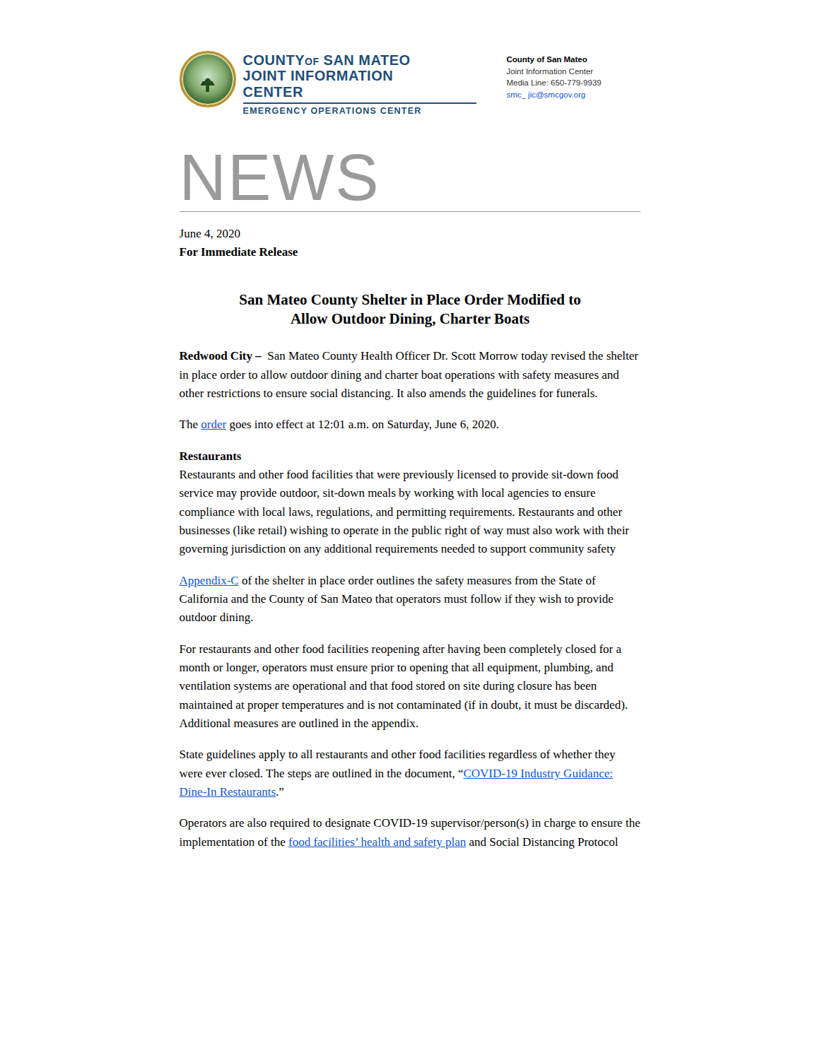Countyof San Mateo
Joint Information
Center
Emergency Operations Center
County of San Mateo
Joint Information Center
Media Line: 650-779-9939
smc_ jic@smcgov.org
NEWS
June 4, 2020
For Immediate Release
San Mateo County Shelter in Place Order Modified to
Allow Outdoor Dining, Charter Boats
Redwood City – San Mateo County Health Officer Dr. Scott Morrow today revised the shelter in place order to allow outdoor dining and charter boat operations with safety measures and other restrictions to ensure social distancing. It also amends the guidelines for funerals.
The order goes into effect at 12:01 a.m. on Saturday, June 6, 2020.
Restaurants
Restaurants and other food facilities that were previously licensed to provide sit-down food service may provide outdoor, sit-down meals by working with local agencies to ensure compliance with local laws, regulations, and permitting requirements. Restaurants and other businesses (like retail) wishing to operate in the public right of way must also work with their governing jurisdiction on any additional requirements needed to support community safety
Appendix-C of the shelter in place order outlines the safety measures from the State of California and the County of San Mateo that operators must follow if they wish to provide outdoor dining.
For restaurants and other food facilities reopening after having been completely closed for a month or longer, operators must ensure prior to opening that all equipment, plumbing, and ventilation systems are operational and that food stored on site during closure has been maintained at proper temperatures and is not contaminated (if in doubt, it must be discarded). Additional measures are outlined in the appendix.
State guidelines apply to all restaurants and other food facilities regardless of whether they were ever closed. The steps are outlined in the document, “COVID-19 Industry Guidance: Dine-In Restaurants.”
Operators are also required to designate COVID-19 supervisor/person(s) in charge to ensure the implementation of the food facilities’ health and safety plan and Social Distancing Protocol